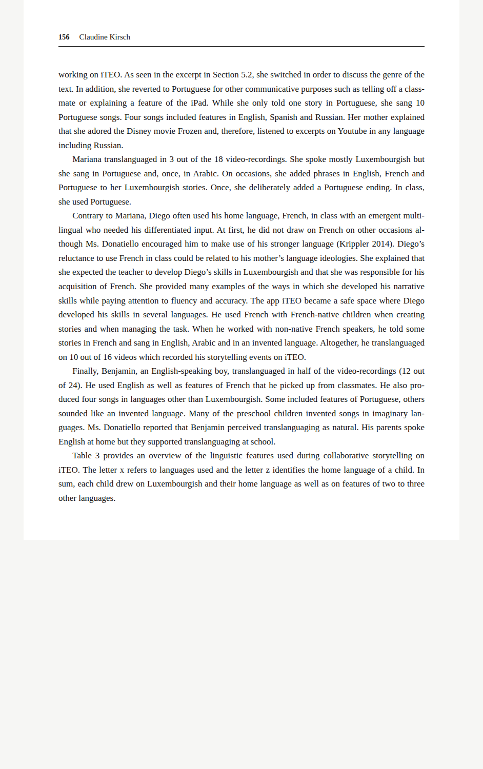156 Claudine Kirsch
working on iTEO. As seen in the excerpt in Section 5.2, she switched in order to discuss the genre of the text. In addition, she reverted to Portuguese for other communicative purposes such as telling off a classmate or explaining a feature of the iPad. While she only told one story in Portuguese, she sang 10 Portuguese songs. Four songs included features in English, Spanish and Russian. Her mother explained that she adored the Disney movie Frozen and, therefore, listened to excerpts on Youtube in any language including Russian.
Mariana translanguaged in 3 out of the 18 video-recordings. She spoke mostly Luxembourgish but she sang in Portuguese and, once, in Arabic. On occasions, she added phrases in English, French and Portuguese to her Luxembourgish stories. Once, she deliberately added a Portuguese ending. In class, she used Portuguese.
Contrary to Mariana, Diego often used his home language, French, in class with an emergent multilingual who needed his differentiated input. At first, he did not draw on French on other occasions although Ms. Donatiello encouraged him to make use of his stronger language (Krippler 2014). Diego’s reluctance to use French in class could be related to his mother’s language ideologies. She explained that she expected the teacher to develop Diego’s skills in Luxembourgish and that she was responsible for his acquisition of French. She provided many examples of the ways in which she developed his narrative skills while paying attention to fluency and accuracy. The app iTEO became a safe space where Diego developed his skills in several languages. He used French with French-native children when creating stories and when managing the task. When he worked with non-native French speakers, he told some stories in French and sang in English, Arabic and in an invented language. Altogether, he translanguaged on 10 out of 16 videos which recorded his storytelling events on iTEO.
Finally, Benjamin, an English-speaking boy, translanguaged in half of the video-recordings (12 out of 24). He used English as well as features of French that he picked up from classmates. He also produced four songs in languages other than Luxembourgish. Some included features of Portuguese, others sounded like an invented language. Many of the preschool children invented songs in imaginary languages. Ms. Donatiello reported that Benjamin perceived translanguaging as natural. His parents spoke English at home but they supported translanguaging at school.
Table 3 provides an overview of the linguistic features used during collaborative storytelling on iTEO. The letter x refers to languages used and the letter z identifies the home language of a child. In sum, each child drew on Luxembourgish and their home language as well as on features of two to three other languages.